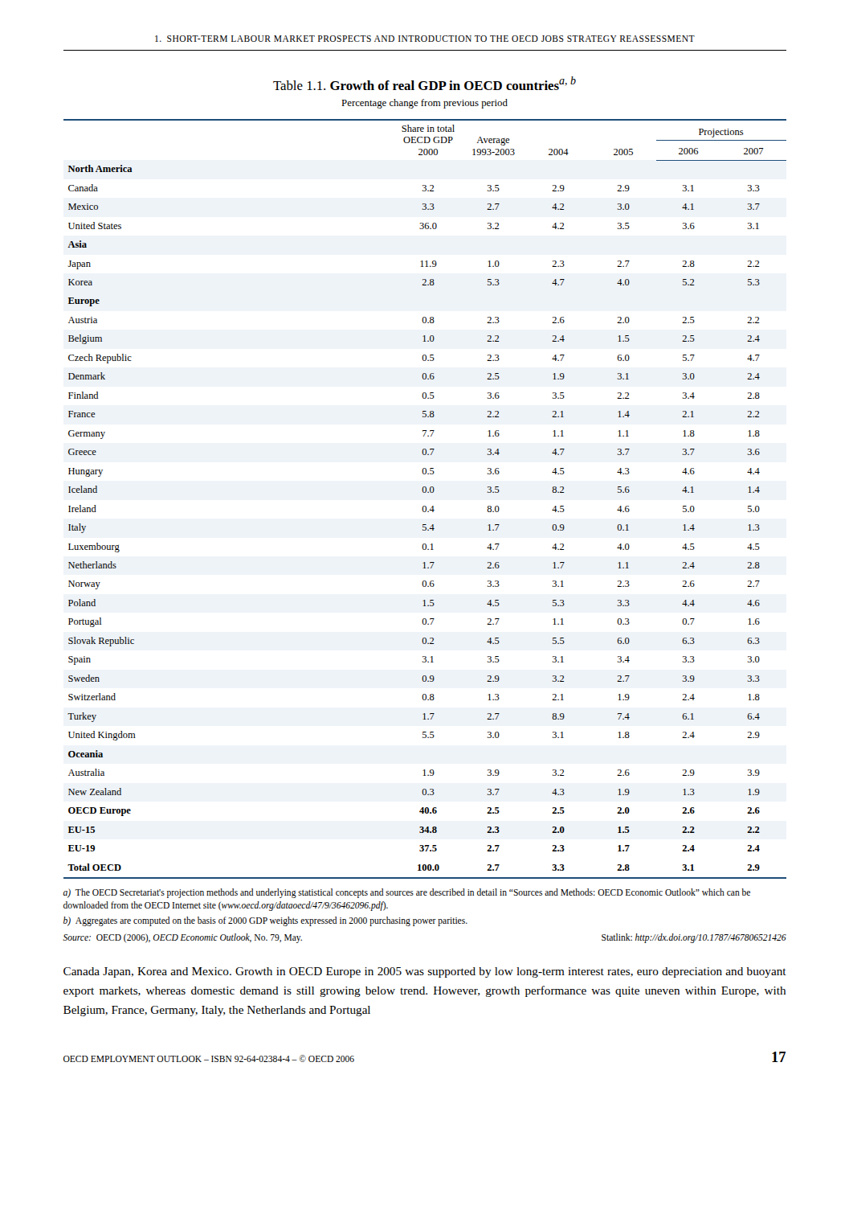1. SHORT-TERM LABOUR MARKET PROSPECTS AND INTRODUCTION TO THE OECD JOBS STRATEGY REASSESSMENT
Table 1.1. Growth of real GDP in OECD countriesa, b
Percentage change from previous period
| | Share in total OECD GDP 2000 | Average 1993-2003 | 2004 | 2005 | Projections |
| --- | --- | --- | --- | --- | --- |
| 2006 | 2007 |
| North America | | | | | | |
| Canada | 3.2 | 3.5 | 2.9 | 2.9 | 3.1 | 3.3 |
| Mexico | 3.3 | 2.7 | 4.2 | 3.0 | 4.1 | 3.7 |
| United States | 36.0 | 3.2 | 4.2 | 3.5 | 3.6 | 3.1 |
| Asia | | | | | | |
| Japan | 11.9 | 1.0 | 2.3 | 2.7 | 2.8 | 2.2 |
| Korea | 2.8 | 5.3 | 4.7 | 4.0 | 5.2 | 5.3 |
| Europe | | | | | | |
| Austria | 0.8 | 2.3 | 2.6 | 2.0 | 2.5 | 2.2 |
| Belgium | 1.0 | 2.2 | 2.4 | 1.5 | 2.5 | 2.4 |
| Czech Republic | 0.5 | 2.3 | 4.7 | 6.0 | 5.7 | 4.7 |
| Denmark | 0.6 | 2.5 | 1.9 | 3.1 | 3.0 | 2.4 |
| Finland | 0.5 | 3.6 | 3.5 | 2.2 | 3.4 | 2.8 |
| France | 5.8 | 2.2 | 2.1 | 1.4 | 2.1 | 2.2 |
| Germany | 7.7 | 1.6 | 1.1 | 1.1 | 1.8 | 1.8 |
| Greece | 0.7 | 3.4 | 4.7 | 3.7 | 3.7 | 3.6 |
| Hungary | 0.5 | 3.6 | 4.5 | 4.3 | 4.6 | 4.4 |
| Iceland | 0.0 | 3.5 | 8.2 | 5.6 | 4.1 | 1.4 |
| Ireland | 0.4 | 8.0 | 4.5 | 4.6 | 5.0 | 5.0 |
| Italy | 5.4 | 1.7 | 0.9 | 0.1 | 1.4 | 1.3 |
| Luxembourg | 0.1 | 4.7 | 4.2 | 4.0 | 4.5 | 4.5 |
| Netherlands | 1.7 | 2.6 | 1.7 | 1.1 | 2.4 | 2.8 |
| Norway | 0.6 | 3.3 | 3.1 | 2.3 | 2.6 | 2.7 |
| Poland | 1.5 | 4.5 | 5.3 | 3.3 | 4.4 | 4.6 |
| Portugal | 0.7 | 2.7 | 1.1 | 0.3 | 0.7 | 1.6 |
| Slovak Republic | 0.2 | 4.5 | 5.5 | 6.0 | 6.3 | 6.3 |
| Spain | 3.1 | 3.5 | 3.1 | 3.4 | 3.3 | 3.0 |
| Sweden | 0.9 | 2.9 | 3.2 | 2.7 | 3.9 | 3.3 |
| Switzerland | 0.8 | 1.3 | 2.1 | 1.9 | 2.4 | 1.8 |
| Turkey | 1.7 | 2.7 | 8.9 | 7.4 | 6.1 | 6.4 |
| United Kingdom | 5.5 | 3.0 | 3.1 | 1.8 | 2.4 | 2.9 |
| Oceania | | | | | | |
| Australia | 1.9 | 3.9 | 3.2 | 2.6 | 2.9 | 3.9 |
| New Zealand | 0.3 | 3.7 | 4.3 | 1.9 | 1.3 | 1.9 |
| OECD Europe | 40.6 | 2.5 | 2.5 | 2.0 | 2.6 | 2.6 |
| EU-15 | 34.8 | 2.3 | 2.0 | 1.5 | 2.2 | 2.2 |
| EU-19 | 37.5 | 2.7 | 2.3 | 1.7 | 2.4 | 2.4 |
| Total OECD | 100.0 | 2.7 | 3.3 | 2.8 | 3.1 | 2.9 |
a) The OECD Secretariat's projection methods and underlying statistical concepts and sources are described in detail in “Sources and Methods: OECD Economic Outlook” which can be downloaded from the OECD Internet site (www.oecd.org/dataoecd/47/9/36462096.pdf).
b) Aggregates are computed on the basis of 2000 GDP weights expressed in 2000 purchasing power parities.
Source: OECD (2006), OECD Economic Outlook, No. 79, May.
Statlink: http://dx.doi.org/10.1787/467806521426
Canada Japan, Korea and Mexico. Growth in OECD Europe in 2005 was supported by low long-term interest rates, euro depreciation and buoyant export markets, whereas domestic demand is still growing below trend. However, growth performance was quite uneven within Europe, with Belgium, France, Germany, Italy, the Netherlands and Portugal
OECD EMPLOYMENT OUTLOOK – ISBN 92-64-02384-4 – © OECD 2006
17